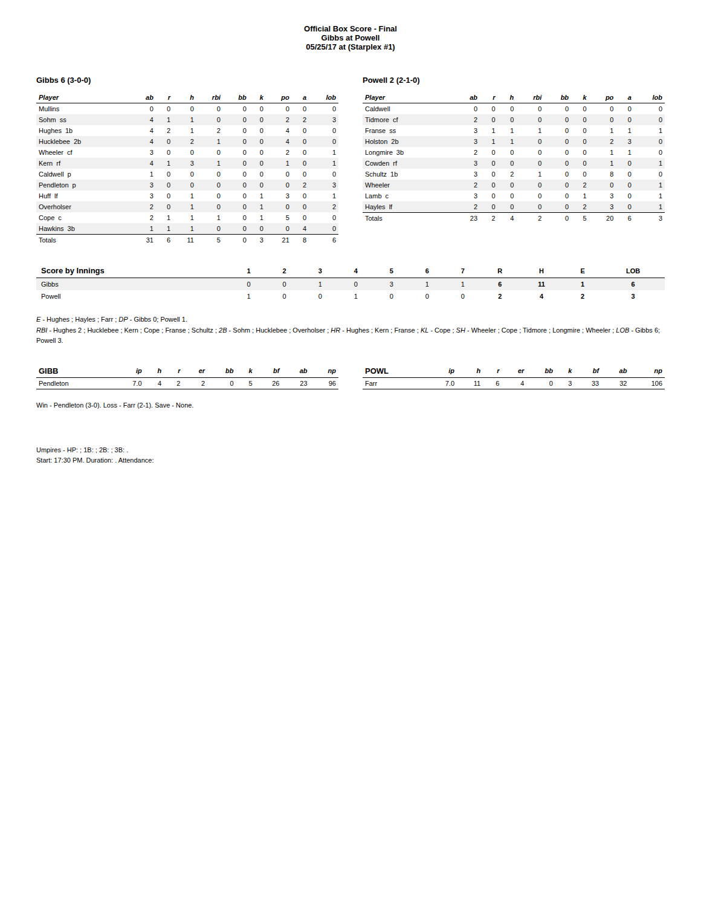Official Box Score - Final
Gibbs at Powell
05/25/17 at (Starplex #1)
Gibbs 6 (3-0-0)
| Player | ab | r | h | rbi | bb | k | po | a | lob |
| --- | --- | --- | --- | --- | --- | --- | --- | --- | --- |
| Mullins | 0 | 0 | 0 | 0 | 0 | 0 | 0 | 0 | 0 |
| Sohm ss | 4 | 1 | 1 | 0 | 0 | 0 | 2 | 2 | 3 |
| Hughes 1b | 4 | 2 | 1 | 2 | 0 | 0 | 4 | 0 | 0 |
| Hucklebee 2b | 4 | 0 | 2 | 1 | 0 | 0 | 4 | 0 | 0 |
| Wheeler cf | 3 | 0 | 0 | 0 | 0 | 0 | 2 | 0 | 1 |
| Kern rf | 4 | 1 | 3 | 1 | 0 | 0 | 1 | 0 | 1 |
| Caldwell p | 1 | 0 | 0 | 0 | 0 | 0 | 0 | 0 | 0 |
| Pendleton p | 3 | 0 | 0 | 0 | 0 | 0 | 0 | 2 | 3 |
| Huff lf | 3 | 0 | 1 | 0 | 0 | 1 | 3 | 0 | 1 |
| Overholser | 2 | 0 | 1 | 0 | 0 | 1 | 0 | 0 | 2 |
| Cope c | 2 | 1 | 1 | 1 | 0 | 1 | 5 | 0 | 0 |
| Hawkins 3b | 1 | 1 | 1 | 0 | 0 | 0 | 0 | 4 | 0 |
| Totals | 31 | 6 | 11 | 5 | 0 | 3 | 21 | 8 | 6 |
Powell 2 (2-1-0)
| Player | ab | r | h | rbi | bb | k | po | a | lob |
| --- | --- | --- | --- | --- | --- | --- | --- | --- | --- |
| Caldwell | 0 | 0 | 0 | 0 | 0 | 0 | 0 | 0 | 0 |
| Tidmore cf | 2 | 0 | 0 | 0 | 0 | 0 | 0 | 0 | 0 |
| Franse ss | 3 | 1 | 1 | 1 | 0 | 0 | 1 | 1 | 1 |
| Holston 2b | 3 | 1 | 1 | 0 | 0 | 0 | 2 | 3 | 0 |
| Longmire 3b | 2 | 0 | 0 | 0 | 0 | 0 | 1 | 1 | 0 |
| Cowden rf | 3 | 0 | 0 | 0 | 0 | 0 | 1 | 0 | 1 |
| Schultz 1b | 3 | 0 | 2 | 1 | 0 | 0 | 8 | 0 | 0 |
| Wheeler | 2 | 0 | 0 | 0 | 0 | 2 | 0 | 0 | 1 |
| Lamb c | 3 | 0 | 0 | 0 | 0 | 1 | 3 | 0 | 1 |
| Hayles lf | 2 | 0 | 0 | 0 | 0 | 2 | 3 | 0 | 1 |
| Totals | 23 | 2 | 4 | 2 | 0 | 5 | 20 | 6 | 3 |
| Score by Innings | 1 | 2 | 3 | 4 | 5 | 6 | 7 | R | H | E | LOB |
| --- | --- | --- | --- | --- | --- | --- | --- | --- | --- | --- | --- |
| Gibbs | 0 | 0 | 1 | 0 | 3 | 1 | 1 | 6 | 11 | 1 | 6 |
| Powell | 1 | 0 | 0 | 1 | 0 | 0 | 0 | 2 | 4 | 2 | 3 |
E - Hughes ; Hayles ; Farr ; DP - Gibbs 0; Powell 1.
RBI - Hughes 2 ; Hucklebee ; Kern ; Cope ; Franse ; Schultz ; 2B - Sohm ; Hucklebee ; Overholser ; HR - Hughes ; Kern ; Franse ; KL - Cope ; SH - Wheeler ; Cope ; Tidmore ; Longmire ; Wheeler ; LOB - Gibbs 6; Powell 3.
| GIBB | ip | h | r | er | bb | k | bf | ab | np |
| --- | --- | --- | --- | --- | --- | --- | --- | --- | --- |
| Pendleton | 7.0 | 4 | 2 | 2 | 0 | 5 | 26 | 23 | 96 |
| POWL | ip | h | r | er | bb | k | bf | ab | np |
| --- | --- | --- | --- | --- | --- | --- | --- | --- | --- |
| Farr | 7.0 | 11 | 6 | 4 | 0 | 3 | 33 | 32 | 106 |
Win - Pendleton (3-0). Loss - Farr (2-1). Save - None.
Umpires - HP: ; 1B: ; 2B: ; 3B: .
Start: 17:30 PM. Duration: . Attendance: